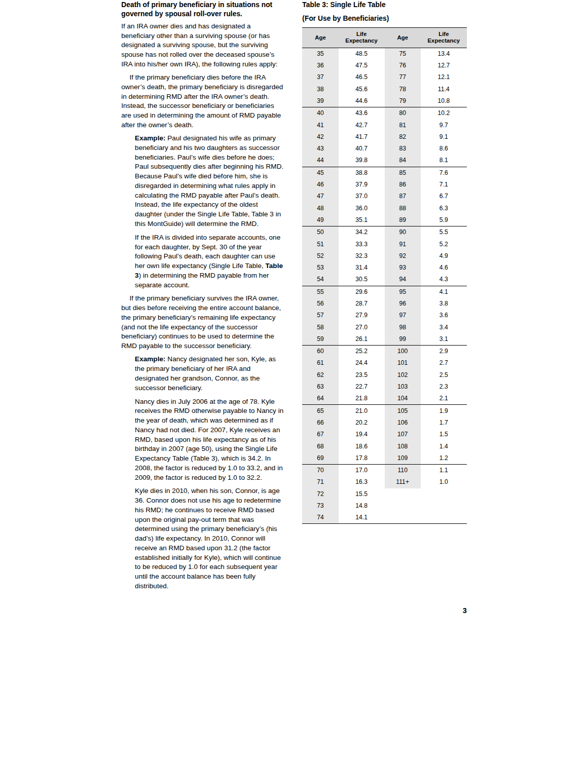Death of primary beneficiary in situations not governed by spousal roll-over rules.
If an IRA owner dies and has designated a beneficiary other than a surviving spouse (or has designated a surviving spouse, but the surviving spouse has not rolled over the deceased spouse’s IRA into his/her own IRA), the following rules apply:
If the primary beneficiary dies before the IRA owner’s death, the primary beneficiary is disregarded in determining RMD after the IRA owner’s death. Instead, the successor beneficiary or beneficiaries are used in determining the amount of RMD payable after the owner’s death.
Example: Paul designated his wife as primary beneficiary and his two daughters as successor beneficiaries. Paul’s wife dies before he does; Paul subsequently dies after beginning his RMD. Because Paul’s wife died before him, she is disregarded in determining what rules apply in calculating the RMD payable after Paul’s death. Instead, the life expectancy of the oldest daughter (under the Single Life Table, Table 3 in this MontGuide) will determine the RMD.
If the IRA is divided into separate accounts, one for each daughter, by Sept. 30 of the year following Paul’s death, each daughter can use her own life expectancy (Single Life Table, Table 3) in determining the RMD payable from her separate account.
If the primary beneficiary survives the IRA owner, but dies before receiving the entire account balance, the primary beneficiary’s remaining life expectancy (and not the life expectancy of the successor beneficiary) continues to be used to determine the RMD payable to the successor beneficiary.
Example: Nancy designated her son, Kyle, as the primary beneficiary of her IRA and designated her grandson, Connor, as the successor beneficiary.
Nancy dies in July 2006 at the age of 78. Kyle receives the RMD otherwise payable to Nancy in the year of death, which was determined as if Nancy had not died. For 2007, Kyle receives an RMD, based upon his life expectancy as of his birthday in 2007 (age 50), using the Single Life Expectancy Table (Table 3), which is 34.2. In 2008, the factor is reduced by 1.0 to 33.2, and in 2009, the factor is reduced by 1.0 to 32.2.
Kyle dies in 2010, when his son, Connor, is age 36. Connor does not use his age to redetermine his RMD; he continues to receive RMD based upon the original pay-out term that was determined using the primary beneficiary’s (his dad’s) life expectancy. In 2010, Connor will receive an RMD based upon 31.2 (the factor established initially for Kyle), which will continue to be reduced by 1.0 for each subsequent year until the account balance has been fully distributed.
Table 3: Single Life Table
(For Use by Beneficiaries)
| Age | Life Expectancy | Age | Life Expectancy |
| --- | --- | --- | --- |
| 35 | 48.5 | 75 | 13.4 |
| 36 | 47.5 | 76 | 12.7 |
| 37 | 46.5 | 77 | 12.1 |
| 38 | 45.6 | 78 | 11.4 |
| 39 | 44.6 | 79 | 10.8 |
| 40 | 43.6 | 80 | 10.2 |
| 41 | 42.7 | 81 | 9.7 |
| 42 | 41.7 | 82 | 9.1 |
| 43 | 40.7 | 83 | 8.6 |
| 44 | 39.8 | 84 | 8.1 |
| 45 | 38.8 | 85 | 7.6 |
| 46 | 37.9 | 86 | 7.1 |
| 47 | 37.0 | 87 | 6.7 |
| 48 | 36.0 | 88 | 6.3 |
| 49 | 35.1 | 89 | 5.9 |
| 50 | 34.2 | 90 | 5.5 |
| 51 | 33.3 | 91 | 5.2 |
| 52 | 32.3 | 92 | 4.9 |
| 53 | 31.4 | 93 | 4.6 |
| 54 | 30.5 | 94 | 4.3 |
| 55 | 29.6 | 95 | 4.1 |
| 56 | 28.7 | 96 | 3.8 |
| 57 | 27.9 | 97 | 3.6 |
| 58 | 27.0 | 98 | 3.4 |
| 59 | 26.1 | 99 | 3.1 |
| 60 | 25.2 | 100 | 2.9 |
| 61 | 24.4 | 101 | 2.7 |
| 62 | 23.5 | 102 | 2.5 |
| 63 | 22.7 | 103 | 2.3 |
| 64 | 21.8 | 104 | 2.1 |
| 65 | 21.0 | 105 | 1.9 |
| 66 | 20.2 | 106 | 1.7 |
| 67 | 19.4 | 107 | 1.5 |
| 68 | 18.6 | 108 | 1.4 |
| 69 | 17.8 | 109 | 1.2 |
| 70 | 17.0 | 110 | 1.1 |
| 71 | 16.3 | 111+ | 1.0 |
| 72 | 15.5 | | |
| 73 | 14.8 | | |
| 74 | 14.1 | | |
3